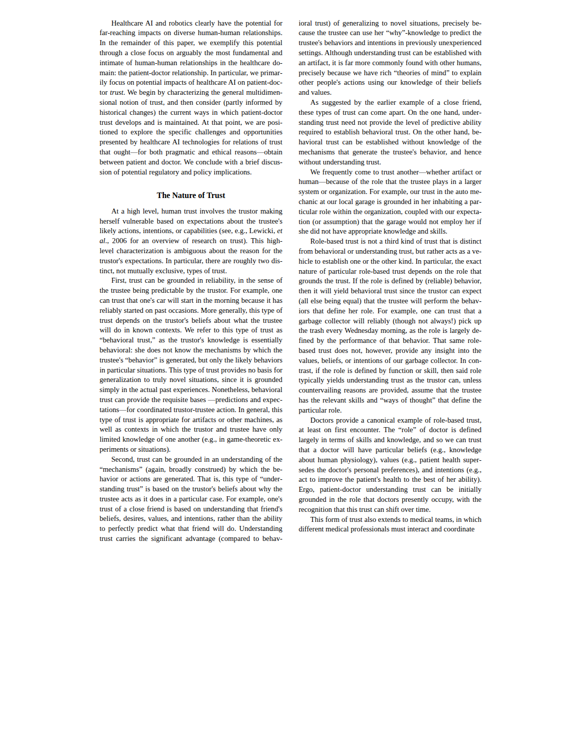Healthcare AI and robotics clearly have the potential for far-reaching impacts on diverse human-human relationships. In the remainder of this paper, we exemplify this potential through a close focus on arguably the most fundamental and intimate of human-human relationships in the healthcare domain: the patient-doctor relationship. In particular, we primarily focus on potential impacts of healthcare AI on patient-doctor trust. We begin by characterizing the general multidimensional notion of trust, and then consider (partly informed by historical changes) the current ways in which patient-doctor trust develops and is maintained. At that point, we are positioned to explore the specific challenges and opportunities presented by healthcare AI technologies for relations of trust that ought—for both pragmatic and ethical reasons—obtain between patient and doctor. We conclude with a brief discussion of potential regulatory and policy implications.
The Nature of Trust
At a high level, human trust involves the trustor making herself vulnerable based on expectations about the trustee's likely actions, intentions, or capabilities (see, e.g., Lewicki, et al., 2006 for an overview of research on trust). This high-level characterization is ambiguous about the reason for the trustor's expectations. In particular, there are roughly two distinct, not mutually exclusive, types of trust.
First, trust can be grounded in reliability, in the sense of the trustee being predictable by the trustor. For example, one can trust that one's car will start in the morning because it has reliably started on past occasions. More generally, this type of trust depends on the trustor's beliefs about what the trustee will do in known contexts. We refer to this type of trust as “behavioral trust,” as the trustor's knowledge is essentially behavioral: she does not know the mechanisms by which the trustee's “behavior” is generated, but only the likely behaviors in particular situations. This type of trust provides no basis for generalization to truly novel situations, since it is grounded simply in the actual past experiences. Nonetheless, behavioral trust can provide the requisite bases —predictions and expectations—for coordinated trustor-trustee action. In general, this type of trust is appropriate for artifacts or other machines, as well as contexts in which the trustor and trustee have only limited knowledge of one another (e.g., in game-theoretic experiments or situations).
Second, trust can be grounded in an understanding of the “mechanisms” (again, broadly construed) by which the behavior or actions are generated. That is, this type of “understanding trust” is based on the trustor's beliefs about why the trustee acts as it does in a particular case. For example, one's trust of a close friend is based on understanding that friend's beliefs, desires, values, and intentions, rather than the ability to perfectly predict what that friend will do. Understanding trust carries the significant advantage (compared to behavioral trust) of generalizing to novel situations, precisely because the trustee can use her “why”-knowledge to predict the trustee's behaviors and intentions in previously unexperienced settings. Although understanding trust can be established with an artifact, it is far more commonly found with other humans, precisely because we have rich “theories of mind” to explain other people's actions using our knowledge of their beliefs and values.
As suggested by the earlier example of a close friend, these types of trust can come apart. On the one hand, understanding trust need not provide the level of predictive ability required to establish behavioral trust. On the other hand, behavioral trust can be established without knowledge of the mechanisms that generate the trustee's behavior, and hence without understanding trust.
We frequently come to trust another—whether artifact or human—because of the role that the trustee plays in a larger system or organization. For example, our trust in the auto mechanic at our local garage is grounded in her inhabiting a particular role within the organization, coupled with our expectation (or assumption) that the garage would not employ her if she did not have appropriate knowledge and skills.
Role-based trust is not a third kind of trust that is distinct from behavioral or understanding trust, but rather acts as a vehicle to establish one or the other kind. In particular, the exact nature of particular role-based trust depends on the role that grounds the trust. If the role is defined by (reliable) behavior, then it will yield behavioral trust since the trustor can expect (all else being equal) that the trustee will perform the behaviors that define her role. For example, one can trust that a garbage collector will reliably (though not always!) pick up the trash every Wednesday morning, as the role is largely defined by the performance of that behavior. That same role-based trust does not, however, provide any insight into the values, beliefs, or intentions of our garbage collector. In contrast, if the role is defined by function or skill, then said role typically yields understanding trust as the trustor can, unless countervailing reasons are provided, assume that the trustee has the relevant skills and “ways of thought” that define the particular role.
Doctors provide a canonical example of role-based trust, at least on first encounter. The “role” of doctor is defined largely in terms of skills and knowledge, and so we can trust that a doctor will have particular beliefs (e.g., knowledge about human physiology), values (e.g., patient health supersedes the doctor's personal preferences), and intentions (e.g., act to improve the patient's health to the best of her ability). Ergo, patient-doctor understanding trust can be initially grounded in the role that doctors presently occupy, with the recognition that this trust can shift over time.
This form of trust also extends to medical teams, in which different medical professionals must interact and coordinate